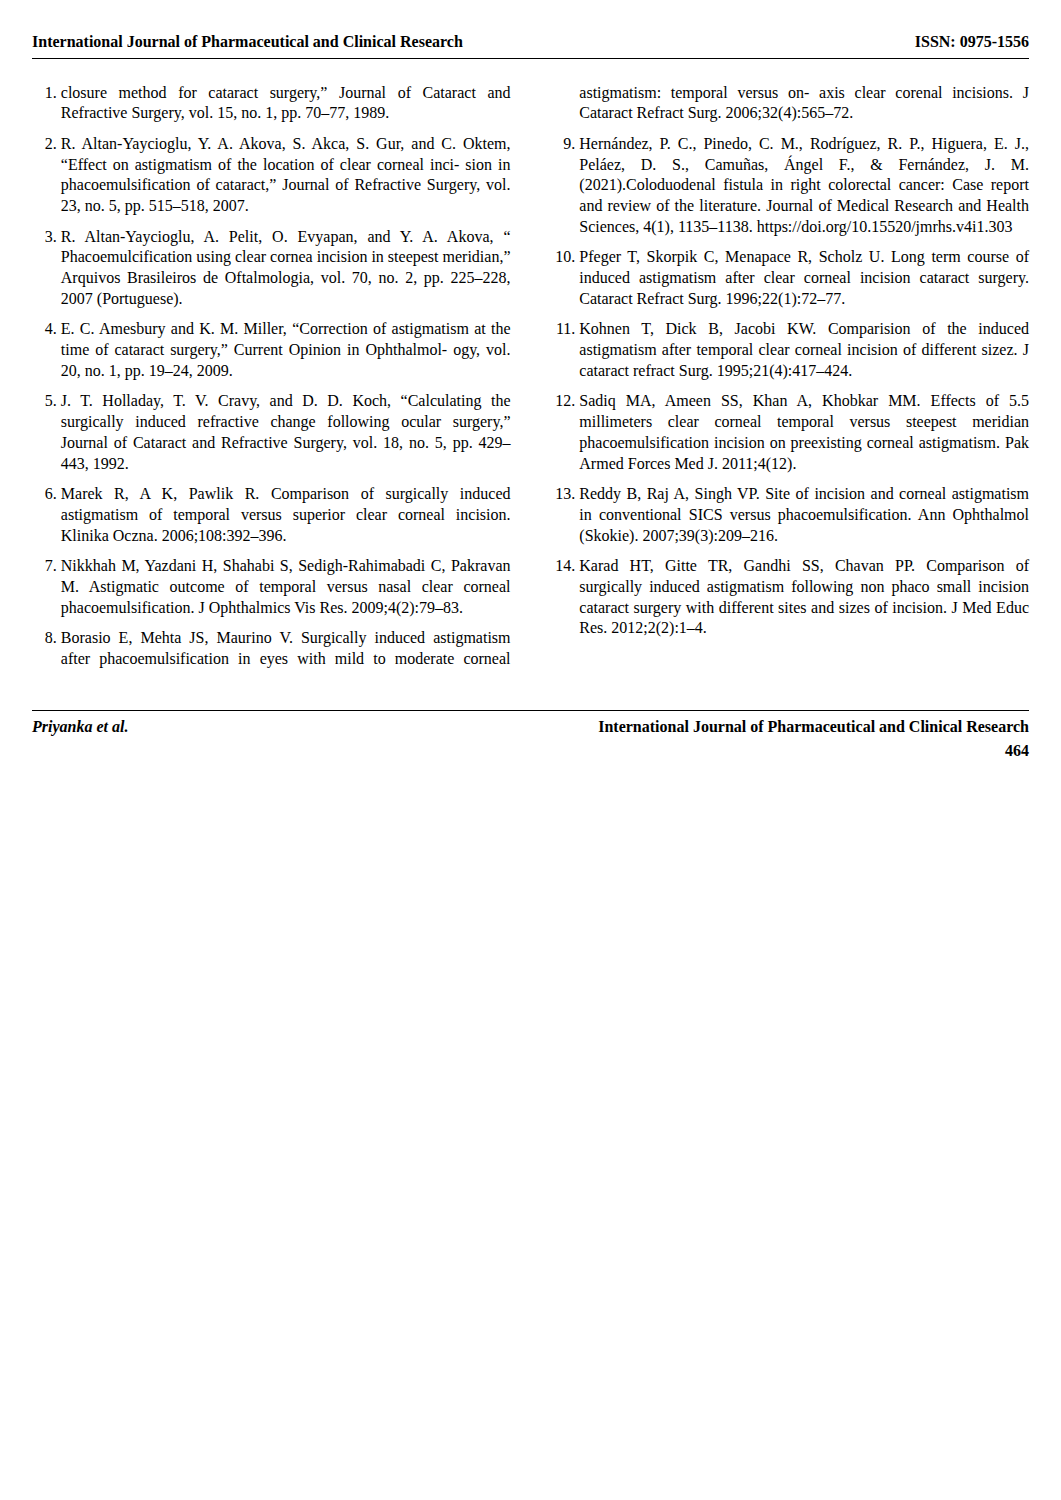International Journal of Pharmaceutical and Clinical Research ISSN: 0975-1556
closure method for cataract surgery,” Journal of Cataract and Refractive Surgery, vol. 15, no. 1, pp. 70–77, 1989.
R. Altan-Yaycioglu, Y. A. Akova, S. Akca, S. Gur, and C. Oktem, “Effect on astigmatism of the location of clear corneal inci- sion in phacoemulsification of cataract,” Journal of Refractive Surgery, vol. 23, no. 5, pp. 515–518, 2007.
R. Altan-Yaycioglu, A. Pelit, O. Evyapan, and Y. A. Akova, “ Phacoemulcification using clear cornea incision in steepest meridian,” Arquivos Brasileiros de Oftalmologia, vol. 70, no. 2, pp. 225–228, 2007 (Portuguese).
E. C. Amesbury and K. M. Miller, “Correction of astigmatism at the time of cataract surgery,” Current Opinion in Ophthalmol- ogy, vol. 20, no. 1, pp. 19–24, 2009.
J. T. Holladay, T. V. Cravy, and D. D. Koch, “Calculating the surgically induced refractive change following ocular surgery,” Journal of Cataract and Refractive Surgery, vol. 18, no. 5, pp. 429–443, 1992.
Marek R, A K, Pawlik R. Comparison of surgically induced astigmatism of temporal versus superior clear corneal incision. Klinika Oczna. 2006;108:392–396.
Nikkhah M, Yazdani H, Shahabi S, Sedigh-Rahimabadi C, Pakravan M. Astigmatic outcome of temporal versus nasal clear corneal phacoemulsification. J Ophthalmics Vis Res. 2009;4(2):79–83.
Borasio E, Mehta JS, Maurino V. Surgically induced astigmatism after phacoemulsification in eyes with mild to moderate corneal astigmatism: temporal versus on- axis clear corenal incisions. J Cataract Refract Surg. 2006;32(4):565–72.
Hernández, P. C., Pinedo, C. M., Rodríguez, R. P., Higuera, E. J., Peláez, D. S., Camuñas, Ángel F., & Fernández, J. M. (2021).Coloduodenal fistula in right colorectal cancer: Case report and review of the literature. Journal of Medical Research and Health Sciences, 4(1), 1135–1138. https://doi.org/10.15520/jmrhs.v4i1.303
Pfeger T, Skorpik C, Menapace R, Scholz U. Long term course of induced astigmatism after clear corneal incision cataract surgery. Cataract Refract Surg. 1996;22(1):72–77.
Kohnen T, Dick B, Jacobi KW. Comparision of the induced astigmatism after temporal clear corneal incision of different sizez. J cataract refract Surg. 1995;21(4):417–424.
Sadiq MA, Ameen SS, Khan A, Khobkar MM. Effects of 5.5 millimeters clear corneal temporal versus steepest meridian phacoemulsification incision on preexisting corneal astigmatism. Pak Armed Forces Med J. 2011;4(12).
Reddy B, Raj A, Singh VP. Site of incision and corneal astigmatism in conventional SICS versus phacoemulsification. Ann Ophthalmol (Skokie). 2007;39(3):209–216.
Karad HT, Gitte TR, Gandhi SS, Chavan PP. Comparison of surgically induced astigmatism following non phaco small incision cataract surgery with different sites and sizes of incision. J Med Educ Res. 2012;2(2):1–4.
Priyanka et al. International Journal of Pharmaceutical and Clinical Research
464